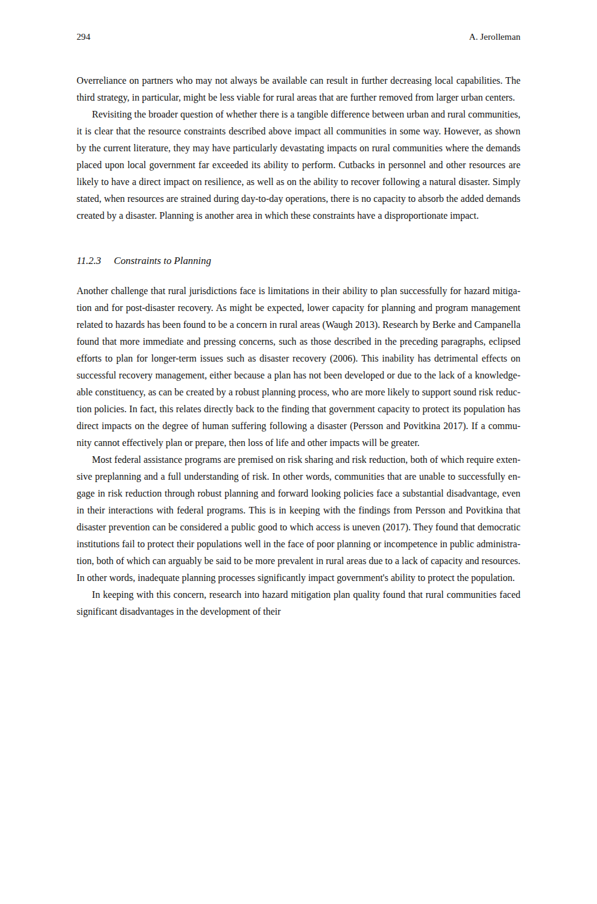294 A. Jerolleman
Overreliance on partners who may not always be available can result in further decreasing local capabilities. The third strategy, in particular, might be less viable for rural areas that are further removed from larger urban centers.
Revisiting the broader question of whether there is a tangible difference between urban and rural communities, it is clear that the resource constraints described above impact all communities in some way. However, as shown by the current literature, they may have particularly devastating impacts on rural communities where the demands placed upon local government far exceeded its ability to perform. Cutbacks in personnel and other resources are likely to have a direct impact on resilience, as well as on the ability to recover following a natural disaster. Simply stated, when resources are strained during day-to-day operations, there is no capacity to absorb the added demands created by a disaster. Planning is another area in which these constraints have a disproportionate impact.
11.2.3 Constraints to Planning
Another challenge that rural jurisdictions face is limitations in their ability to plan successfully for hazard mitigation and for post-disaster recovery. As might be expected, lower capacity for planning and program management related to hazards has been found to be a concern in rural areas (Waugh 2013). Research by Berke and Campanella found that more immediate and pressing concerns, such as those described in the preceding paragraphs, eclipsed efforts to plan for longer-term issues such as disaster recovery (2006). This inability has detrimental effects on successful recovery management, either because a plan has not been developed or due to the lack of a knowledgeable constituency, as can be created by a robust planning process, who are more likely to support sound risk reduction policies. In fact, this relates directly back to the finding that government capacity to protect its population has direct impacts on the degree of human suffering following a disaster (Persson and Povitkina 2017). If a community cannot effectively plan or prepare, then loss of life and other impacts will be greater.
Most federal assistance programs are premised on risk sharing and risk reduction, both of which require extensive preplanning and a full understanding of risk. In other words, communities that are unable to successfully engage in risk reduction through robust planning and forward looking policies face a substantial disadvantage, even in their interactions with federal programs. This is in keeping with the findings from Persson and Povitkina that disaster prevention can be considered a public good to which access is uneven (2017). They found that democratic institutions fail to protect their populations well in the face of poor planning or incompetence in public administration, both of which can arguably be said to be more prevalent in rural areas due to a lack of capacity and resources. In other words, inadequate planning processes significantly impact government's ability to protect the population.
In keeping with this concern, research into hazard mitigation plan quality found that rural communities faced significant disadvantages in the development of their